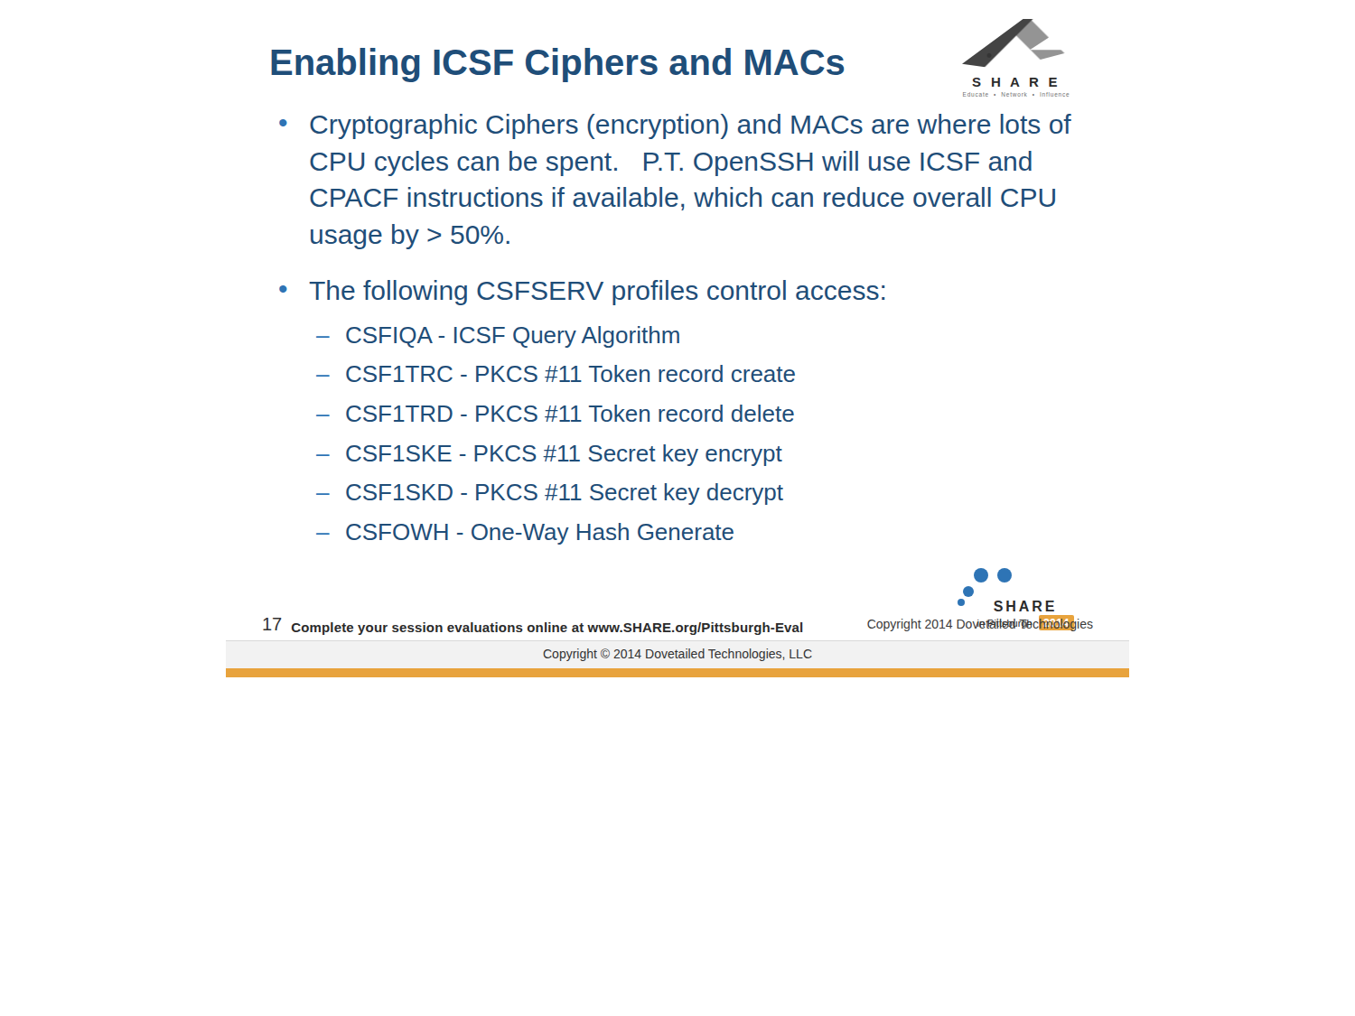S H A R E
Educate • Network • Influence
Enabling ICSF Ciphers and MACs
Cryptographic Ciphers (encryption) and MACs are where lots of CPU cycles can be spent. P.T. OpenSSH will use ICSF and CPACF instructions if available, which can reduce overall CPU usage by > 50%.
The following CSFSERV profiles control access:
CSFIQA - ICSF Query Algorithm
CSF1TRC - PKCS #11 Token record create
CSF1TRD - PKCS #11 Token record delete
CSF1SKE - PKCS #11 Secret key encrypt
CSF1SKD - PKCS #11 Secret key decrypt
CSFOWH - One-Way Hash Generate
SHARE
in Pittsburgh 2014
17 Complete your session evaluations online at www.SHARE.org/Pittsburgh-Eval
Copyright 2014 Dovetailed Technologies
Copyright © 2014 Dovetailed Technologies, LLC